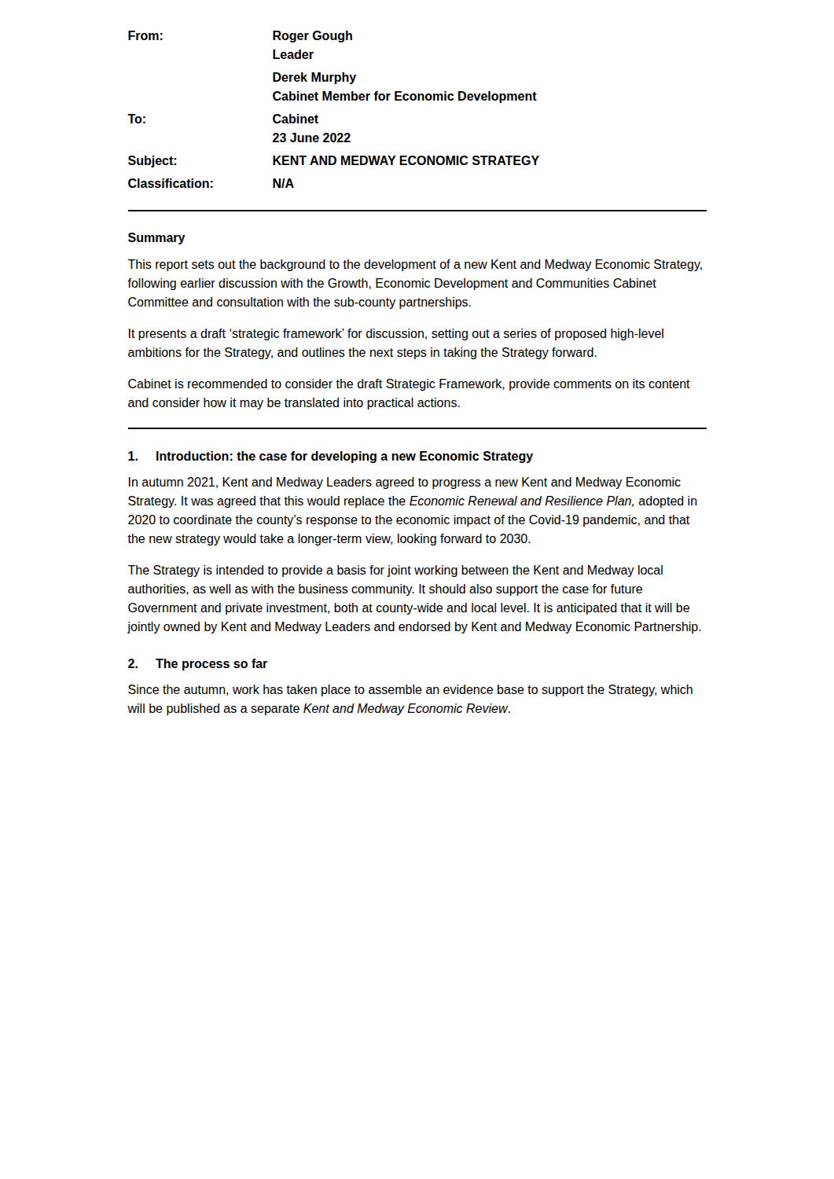| From: | Roger Gough Leader |
| | Derek Murphy Cabinet Member for Economic Development |
| To: | Cabinet 23 June 2022 |
| Subject: | KENT AND MEDWAY ECONOMIC STRATEGY |
| Classification: | N/A |
Summary
This report sets out the background to the development of a new Kent and Medway Economic Strategy, following earlier discussion with the Growth, Economic Development and Communities Cabinet Committee and consultation with the sub-county partnerships.
It presents a draft ‘strategic framework’ for discussion, setting out a series of proposed high-level ambitions for the Strategy, and outlines the next steps in taking the Strategy forward.
Cabinet is recommended to consider the draft Strategic Framework, provide comments on its content and consider how it may be translated into practical actions.
1. Introduction: the case for developing a new Economic Strategy
In autumn 2021, Kent and Medway Leaders agreed to progress a new Kent and Medway Economic Strategy. It was agreed that this would replace the Economic Renewal and Resilience Plan, adopted in 2020 to coordinate the county’s response to the economic impact of the Covid-19 pandemic, and that the new strategy would take a longer-term view, looking forward to 2030.
The Strategy is intended to provide a basis for joint working between the Kent and Medway local authorities, as well as with the business community. It should also support the case for future Government and private investment, both at county-wide and local level. It is anticipated that it will be jointly owned by Kent and Medway Leaders and endorsed by Kent and Medway Economic Partnership.
2. The process so far
Since the autumn, work has taken place to assemble an evidence base to support the Strategy, which will be published as a separate Kent and Medway Economic Review.